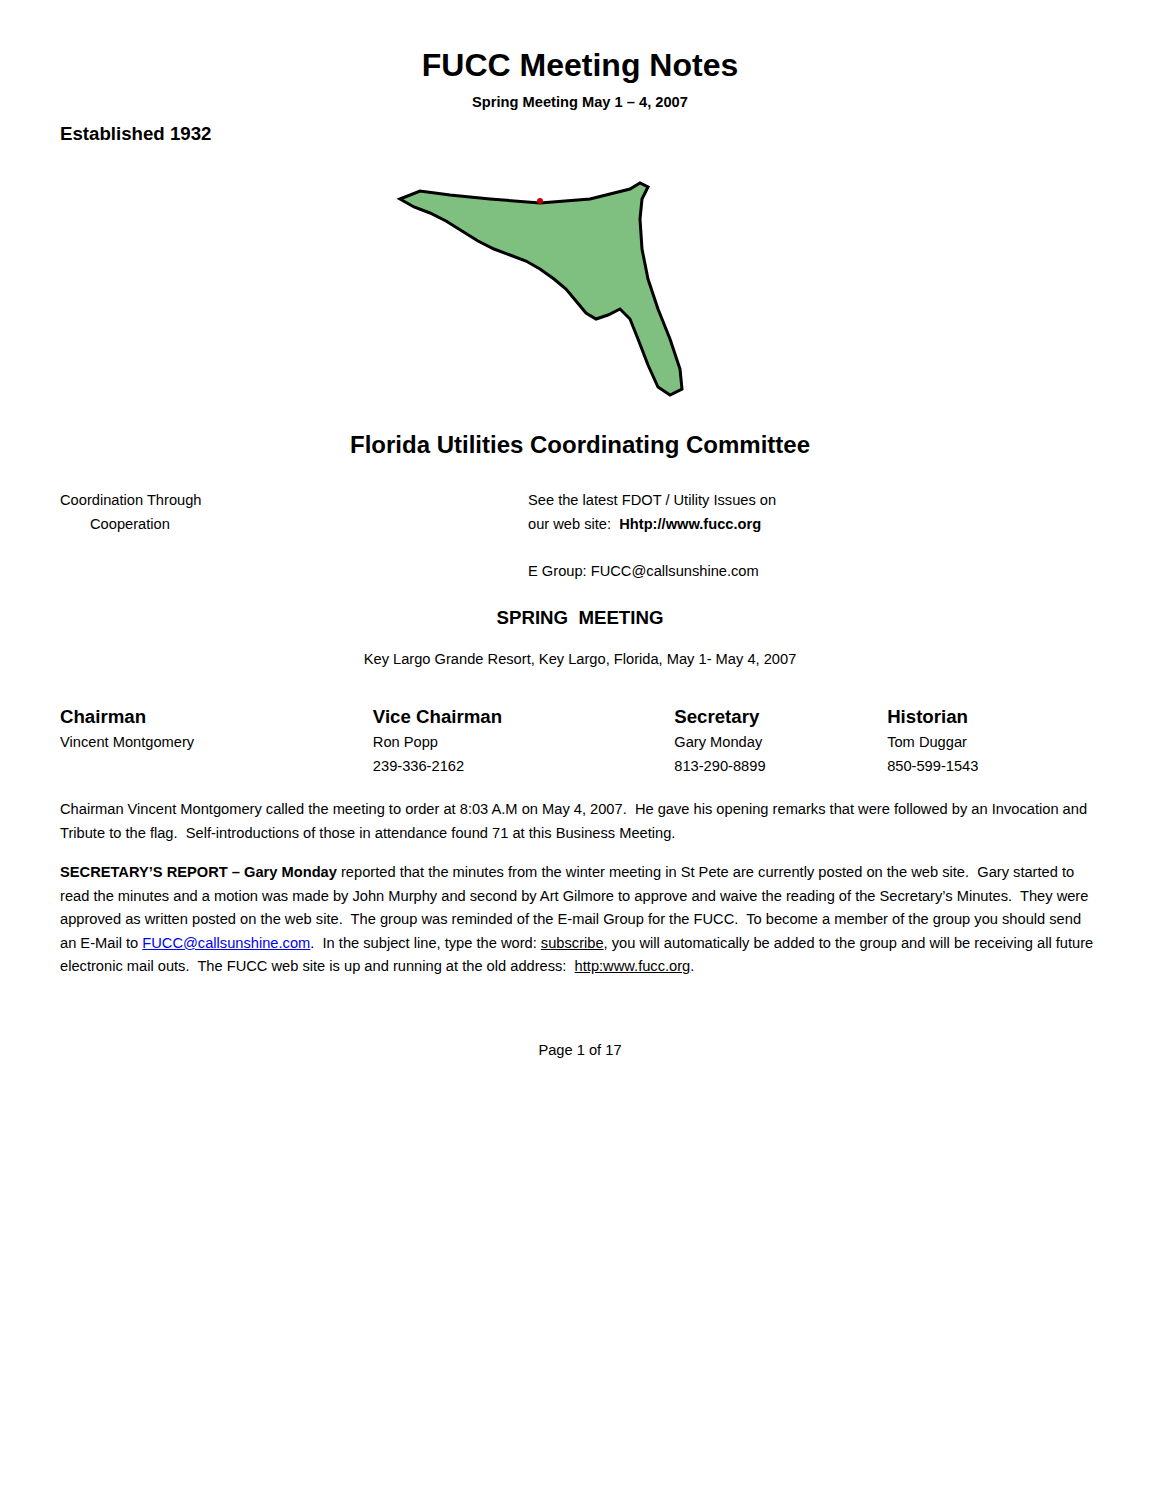FUCC Meeting Notes
Spring Meeting May 1 – 4, 2007
Established 1932
Florida Utilities Coordinating Committee
| Coordination Through Cooperation | See the latest FDOT / Utility Issues on our web site: Hhtp://www.fucc.org E Group: FUCC@callsunshine.com |
SPRING MEETING
Key Largo Grande Resort, Key Largo, Florida, May 1- May 4, 2007
| Chairman | Vice Chairman | Secretary | Historian |
| --- | --- | --- | --- |
| Vincent Montgomery | Ron Popp | Gary Monday | Tom Duggar |
| | 239-336-2162 | 813-290-8899 | 850-599-1543 |
Chairman Vincent Montgomery called the meeting to order at 8:03 A.M on May 4, 2007. He gave his opening remarks that were followed by an Invocation and Tribute to the flag. Self-introductions of those in attendance found 71 at this Business Meeting.
SECRETARY’S REPORT – Gary Monday reported that the minutes from the winter meeting in St Pete are currently posted on the web site. Gary started to read the minutes and a motion was made by John Murphy and second by Art Gilmore to approve and waive the reading of the Secretary’s Minutes. They were approved as written posted on the web site. The group was reminded of the E-mail Group for the FUCC. To become a member of the group you should send an E-Mail to FUCC@callsunshine.com. In the subject line, type the word: subscribe, you will automatically be added to the group and will be receiving all future electronic mail outs. The FUCC web site is up and running at the old address: http:www.fucc.org.
Page 1 of 17